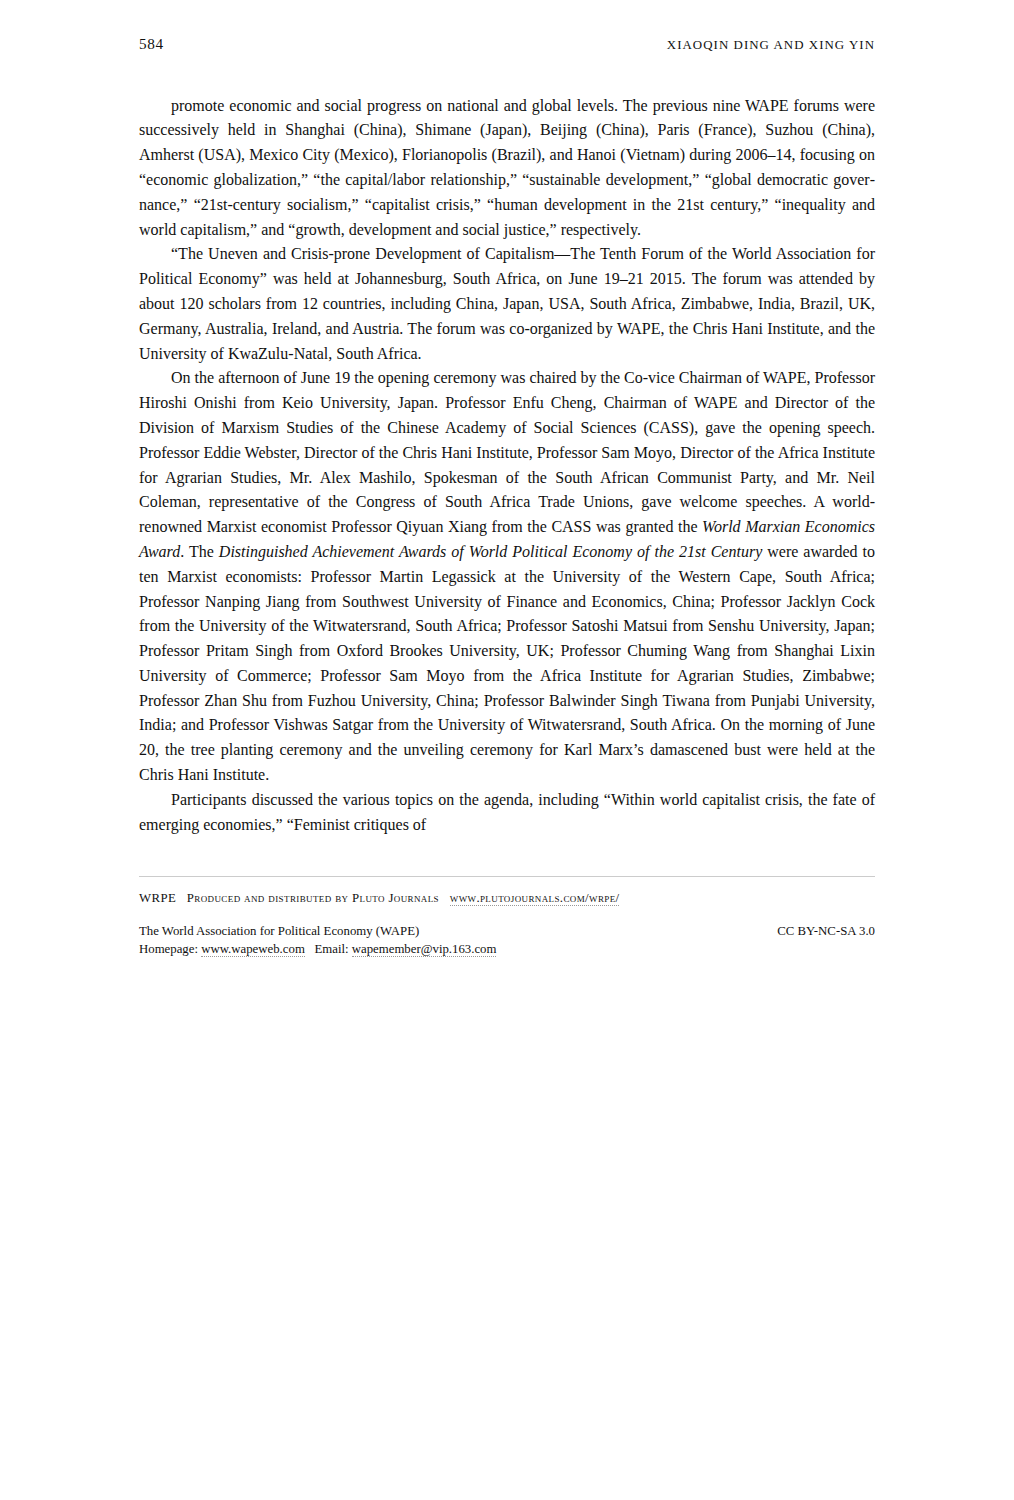584 Xiaoqin Ding and Xing Yin
promote economic and social progress on national and global levels. The previous nine WAPE forums were successively held in Shanghai (China), Shimane (Japan), Beijing (China), Paris (France), Suzhou (China), Amherst (USA), Mexico City (Mexico), Florianopolis (Brazil), and Hanoi (Vietnam) during 2006–14, focusing on “economic globalization,” “the capital/labor relationship,” “sustainable development,” “global democratic governance,” “21st-century socialism,” “capitalist crisis,” “human development in the 21st century,” “inequality and world capitalism,” and “growth, development and social justice,” respectively.
“The Uneven and Crisis-prone Development of Capitalism—The Tenth Forum of the World Association for Political Economy” was held at Johannesburg, South Africa, on June 19–21 2015. The forum was attended by about 120 scholars from 12 countries, including China, Japan, USA, South Africa, Zimbabwe, India, Brazil, UK, Germany, Australia, Ireland, and Austria. The forum was co-organized by WAPE, the Chris Hani Institute, and the University of KwaZulu-Natal, South Africa.
On the afternoon of June 19 the opening ceremony was chaired by the Co-vice Chairman of WAPE, Professor Hiroshi Onishi from Keio University, Japan. Professor Enfu Cheng, Chairman of WAPE and Director of the Division of Marxism Studies of the Chinese Academy of Social Sciences (CASS), gave the opening speech. Professor Eddie Webster, Director of the Chris Hani Institute, Professor Sam Moyo, Director of the Africa Institute for Agrarian Studies, Mr. Alex Mashilo, Spokesman of the South African Communist Party, and Mr. Neil Coleman, representative of the Congress of South Africa Trade Unions, gave welcome speeches. A world-renowned Marxist economist Professor Qiyuan Xiang from the CASS was granted the World Marxian Economics Award. The Distinguished Achievement Awards of World Political Economy of the 21st Century were awarded to ten Marxist economists: Professor Martin Legassick at the University of the Western Cape, South Africa; Professor Nanping Jiang from Southwest University of Finance and Economics, China; Professor Jacklyn Cock from the University of the Witwatersrand, South Africa; Professor Satoshi Matsui from Senshu University, Japan; Professor Pritam Singh from Oxford Brookes University, UK; Professor Chuming Wang from Shanghai Lixin University of Commerce; Professor Sam Moyo from the Africa Institute for Agrarian Studies, Zimbabwe; Professor Zhan Shu from Fuzhou University, China; Professor Balwinder Singh Tiwana from Punjabi University, India; and Professor Vishwas Satgar from the University of Witwatersrand, South Africa. On the morning of June 20, the tree planting ceremony and the unveiling ceremony for Karl Marx’s damascened bust were held at the Chris Hani Institute.
Participants discussed the various topics on the agenda, including “Within world capitalist crisis, the fate of emerging economies,” “Feminist critiques of
WRPE Produced and distributed by Pluto Journals www.plutojournals.com/wrpe/
The World Association for Political Economy (WAPE)
Homepage: www.wapeweb.com Email: wapemember@vip.163.com
CC BY-NC-SA 3.0